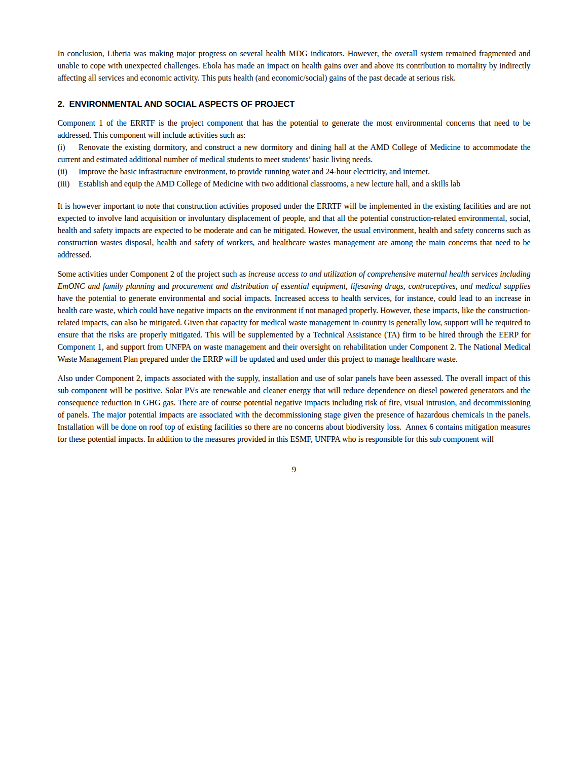In conclusion, Liberia was making major progress on several health MDG indicators. However, the overall system remained fragmented and unable to cope with unexpected challenges. Ebola has made an impact on health gains over and above its contribution to mortality by indirectly affecting all services and economic activity. This puts health (and economic/social) gains of the past decade at serious risk.
2. ENVIRONMENTAL AND SOCIAL ASPECTS OF PROJECT
Component 1 of the ERRTF is the project component that has the potential to generate the most environmental concerns that need to be addressed. This component will include activities such as:
(i) Renovate the existing dormitory, and construct a new dormitory and dining hall at the AMD College of Medicine to accommodate the current and estimated additional number of medical students to meet students’ basic living needs.
(ii) Improve the basic infrastructure environment, to provide running water and 24-hour electricity, and internet.
(iii) Establish and equip the AMD College of Medicine with two additional classrooms, a new lecture hall, and a skills lab
It is however important to note that construction activities proposed under the ERRTF will be implemented in the existing facilities and are not expected to involve land acquisition or involuntary displacement of people, and that all the potential construction-related environmental, social, health and safety impacts are expected to be moderate and can be mitigated. However, the usual environment, health and safety concerns such as construction wastes disposal, health and safety of workers, and healthcare wastes management are among the main concerns that need to be addressed.
Some activities under Component 2 of the project such as increase access to and utilization of comprehensive maternal health services including EmONC and family planning and procurement and distribution of essential equipment, lifesaving drugs, contraceptives, and medical supplies have the potential to generate environmental and social impacts. Increased access to health services, for instance, could lead to an increase in health care waste, which could have negative impacts on the environment if not managed properly. However, these impacts, like the construction-related impacts, can also be mitigated. Given that capacity for medical waste management in-country is generally low, support will be required to ensure that the risks are properly mitigated. This will be supplemented by a Technical Assistance (TA) firm to be hired through the EERP for Component 1, and support from UNFPA on waste management and their oversight on rehabilitation under Component 2. The National Medical Waste Management Plan prepared under the ERRP will be updated and used under this project to manage healthcare waste.
Also under Component 2, impacts associated with the supply, installation and use of solar panels have been assessed. The overall impact of this sub component will be positive. Solar PVs are renewable and cleaner energy that will reduce dependence on diesel powered generators and the consequence reduction in GHG gas. There are of course potential negative impacts including risk of fire, visual intrusion, and decommissioning of panels. The major potential impacts are associated with the decommissioning stage given the presence of hazardous chemicals in the panels. Installation will be done on roof top of existing facilities so there are no concerns about biodiversity loss. Annex 6 contains mitigation measures for these potential impacts. In addition to the measures provided in this ESMF, UNFPA who is responsible for this sub component will
9